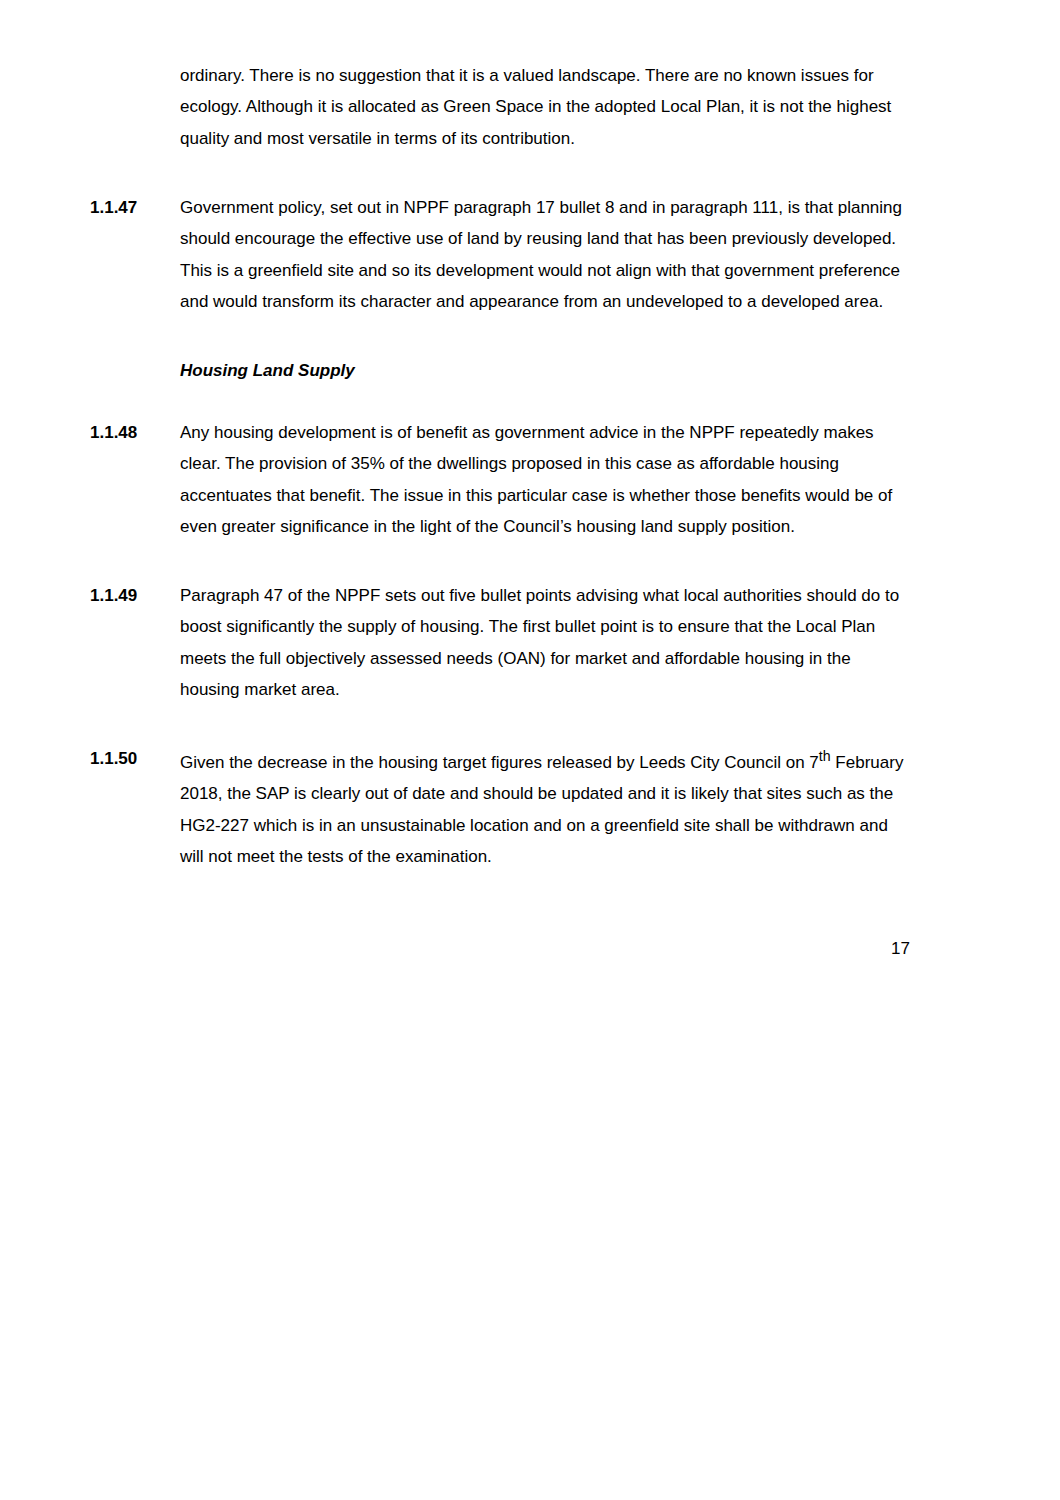ordinary. There is no suggestion that it is a valued landscape. There are no known issues for ecology. Although it is allocated as Green Space in the adopted Local Plan, it is not the highest quality and most versatile in terms of its contribution.
1.1.47 Government policy, set out in NPPF paragraph 17 bullet 8 and in paragraph 111, is that planning should encourage the effective use of land by reusing land that has been previously developed. This is a greenfield site and so its development would not align with that government preference and would transform its character and appearance from an undeveloped to a developed area.
Housing Land Supply
1.1.48 Any housing development is of benefit as government advice in the NPPF repeatedly makes clear. The provision of 35% of the dwellings proposed in this case as affordable housing accentuates that benefit. The issue in this particular case is whether those benefits would be of even greater significance in the light of the Council’s housing land supply position.
1.1.49 Paragraph 47 of the NPPF sets out five bullet points advising what local authorities should do to boost significantly the supply of housing. The first bullet point is to ensure that the Local Plan meets the full objectively assessed needs (OAN) for market and affordable housing in the housing market area.
1.1.50 Given the decrease in the housing target figures released by Leeds City Council on 7th February 2018, the SAP is clearly out of date and should be updated and it is likely that sites such as the HG2-227 which is in an unsustainable location and on a greenfield site shall be withdrawn and will not meet the tests of the examination.
17